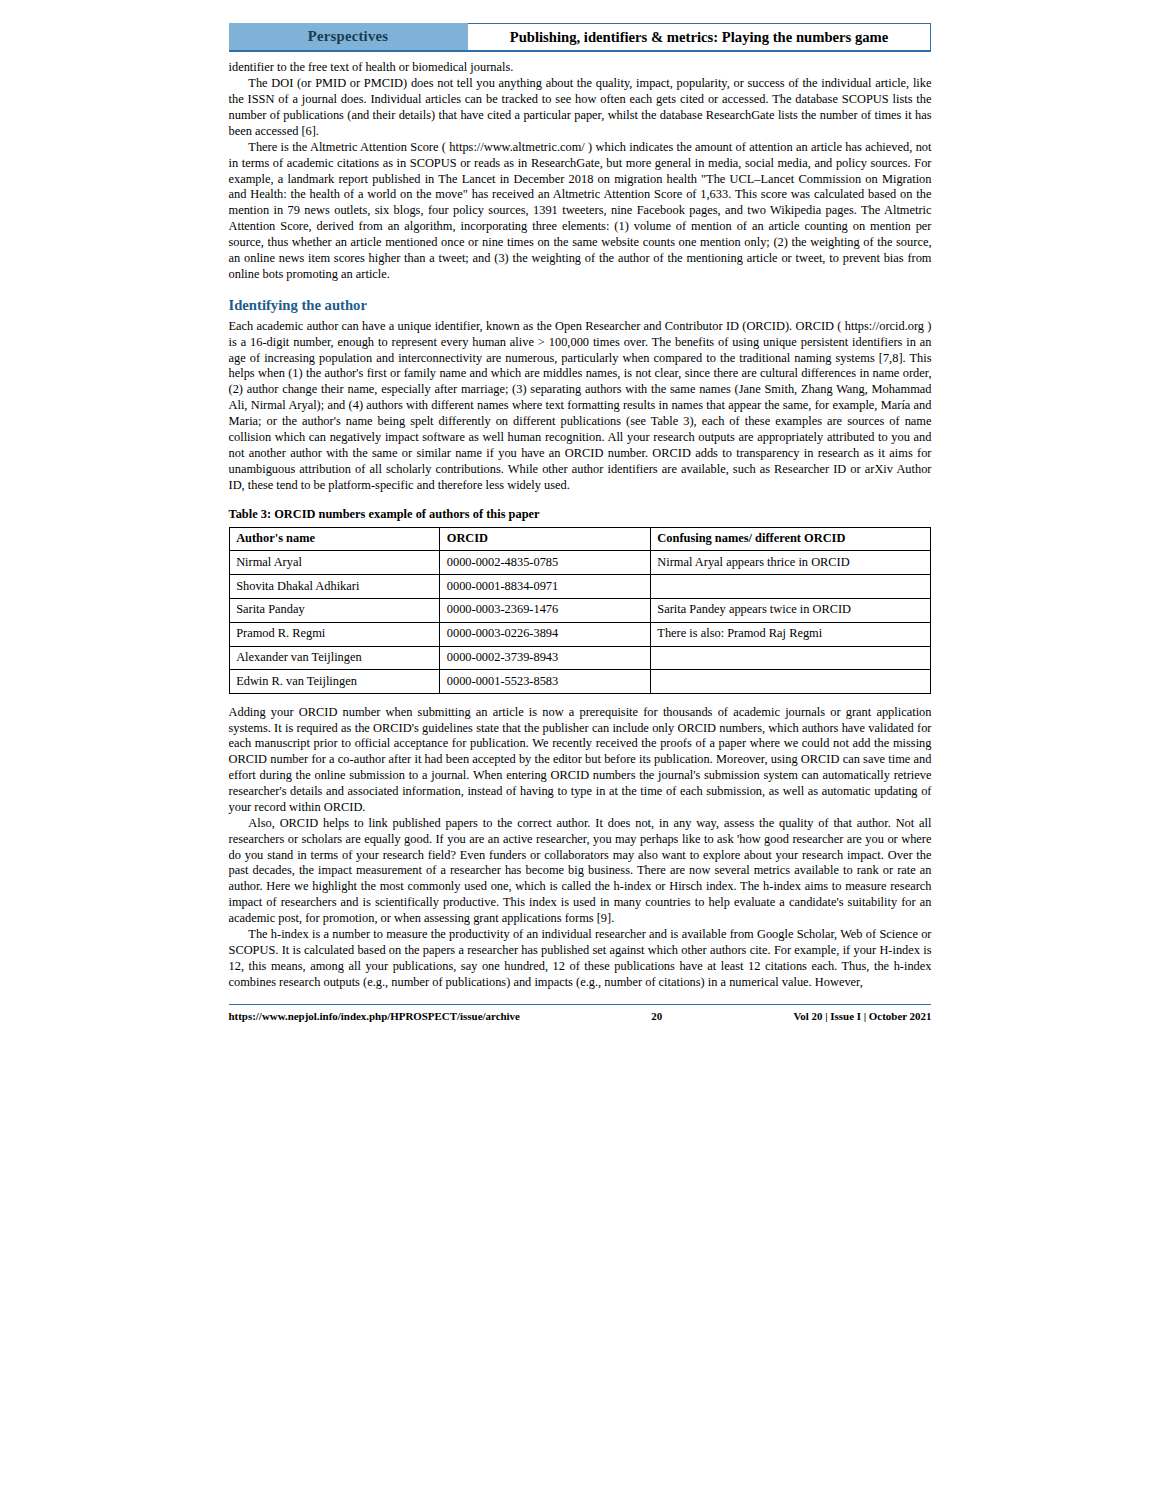Perspectives
Publishing, identifiers & metrics: Playing the numbers game
identifier to the free text of health or biomedical journals.
The DOI (or PMID or PMCID) does not tell you anything about the quality, impact, popularity, or success of the individual article, like the ISSN of a journal does. Individual articles can be tracked to see how often each gets cited or accessed. The database SCOPUS lists the number of publications (and their details) that have cited a particular paper, whilst the database ResearchGate lists the number of times it has been accessed [6].
There is the Altmetric Attention Score ( https://www.altmetric.com/ ) which indicates the amount of attention an article has achieved, not in terms of academic citations as in SCOPUS or reads as in ResearchGate, but more general in media, social media, and policy sources. For example, a landmark report published in The Lancet in December 2018 on migration health "The UCL–Lancet Commission on Migration and Health: the health of a world on the move" has received an Altmetric Attention Score of 1,633. This score was calculated based on the mention in 79 news outlets, six blogs, four policy sources, 1391 tweeters, nine Facebook pages, and two Wikipedia pages. The Altmetric Attention Score, derived from an algorithm, incorporating three elements: (1) volume of mention of an article counting on mention per source, thus whether an article mentioned once or nine times on the same website counts one mention only; (2) the weighting of the source, an online news item scores higher than a tweet; and (3) the weighting of the author of the mentioning article or tweet, to prevent bias from online bots promoting an article.
Identifying the author
Each academic author can have a unique identifier, known as the Open Researcher and Contributor ID (ORCID). ORCID ( https://orcid.org ) is a 16-digit number, enough to represent every human alive > 100,000 times over. The benefits of using unique persistent identifiers in an age of increasing population and interconnectivity are numerous, particularly when compared to the traditional naming systems [7,8]. This helps when (1) the author's first or family name and which are middles names, is not clear, since there are cultural differences in name order, (2) author change their name, especially after marriage; (3) separating authors with the same names (Jane Smith, Zhang Wang, Mohammad Ali, Nirmal Aryal); and (4) authors with different names where text formatting results in names that appear the same, for example, María and Maria; or the author's name being spelt differently on different publications (see Table 3), each of these examples are sources of name collision which can negatively impact software as well human recognition. All your research outputs are appropriately attributed to you and not another author with the same or similar name if you have an ORCID number. ORCID adds to transparency in research as it aims for unambiguous attribution of all scholarly contributions. While other author identifiers are available, such as Researcher ID or arXiv Author ID, these tend to be platform-specific and therefore less widely used.
Table 3: ORCID numbers example of authors of this paper
| Author's name | ORCID | Confusing names/ different ORCID |
| --- | --- | --- |
| Nirmal Aryal | 0000-0002-4835-0785 | Nirmal Aryal appears thrice in ORCID |
| Shovita Dhakal Adhikari | 0000-0001-8834-0971 | |
| Sarita Panday | 0000-0003-2369-1476 | Sarita Pandey appears twice in ORCID |
| Pramod R. Regmi | 0000-0003-0226-3894 | There is also: Pramod Raj Regmi |
| Alexander van Teijlingen | 0000-0002-3739-8943 | |
| Edwin R. van Teijlingen | 0000-0001-5523-8583 | |
Adding your ORCID number when submitting an article is now a prerequisite for thousands of academic journals or grant application systems. It is required as the ORCID's guidelines state that the publisher can include only ORCID numbers, which authors have validated for each manuscript prior to official acceptance for publication. We recently received the proofs of a paper where we could not add the missing ORCID number for a co-author after it had been accepted by the editor but before its publication. Moreover, using ORCID can save time and effort during the online submission to a journal. When entering ORCID numbers the journal's submission system can automatically retrieve researcher's details and associated information, instead of having to type in at the time of each submission, as well as automatic updating of your record within ORCID.
Also, ORCID helps to link published papers to the correct author. It does not, in any way, assess the quality of that author. Not all researchers or scholars are equally good. If you are an active researcher, you may perhaps like to ask 'how good researcher are you or where do you stand in terms of your research field? Even funders or collaborators may also want to explore about your research impact. Over the past decades, the impact measurement of a researcher has become big business. There are now several metrics available to rank or rate an author. Here we highlight the most commonly used one, which is called the h-index or Hirsch index. The h-index aims to measure research impact of researchers and is scientifically productive. This index is used in many countries to help evaluate a candidate's suitability for an academic post, for promotion, or when assessing grant applications forms [9].
The h-index is a number to measure the productivity of an individual researcher and is available from Google Scholar, Web of Science or SCOPUS. It is calculated based on the papers a researcher has published set against which other authors cite. For example, if your H-index is 12, this means, among all your publications, say one hundred, 12 of these publications have at least 12 citations each. Thus, the h-index combines research outputs (e.g., number of publications) and impacts (e.g., number of citations) in a numerical value. However,
https://www.nepjol.info/index.php/HPROSPECT/issue/archive
20
Vol 20 | Issue I | October 2021